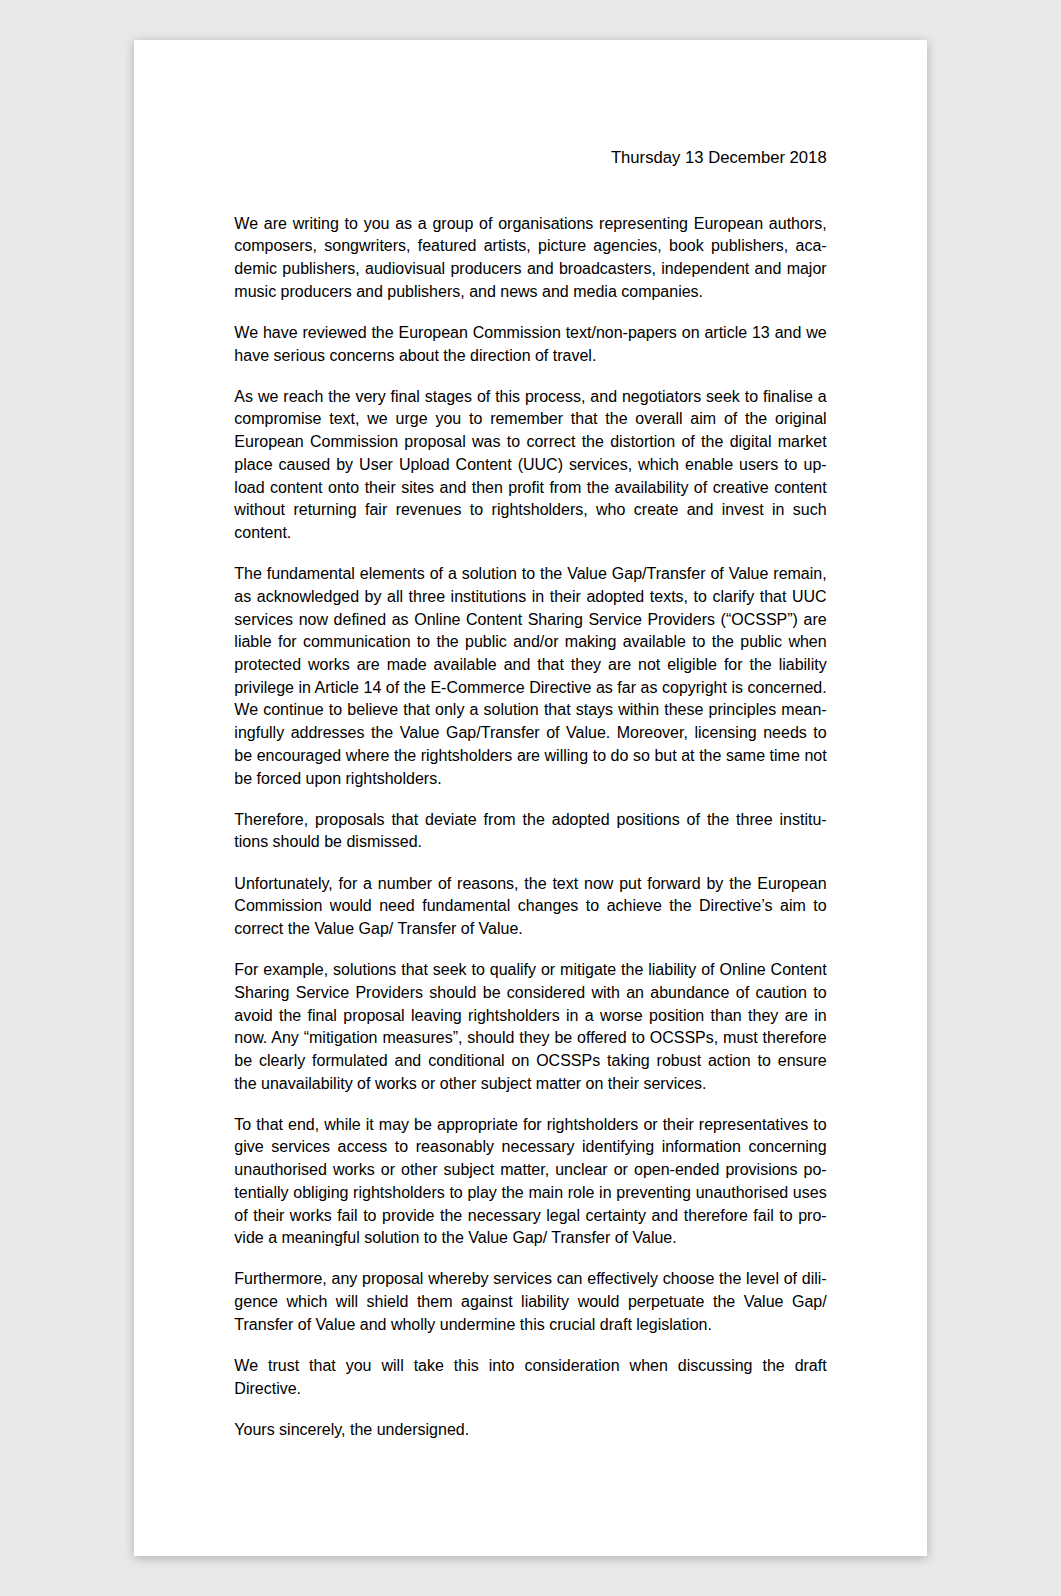Thursday 13 December 2018
We are writing to you as a group of organisations representing European authors, composers, songwriters, featured artists, picture agencies, book publishers, academic publishers, audiovisual producers and broadcasters, independent and major music producers and publishers, and news and media companies.
We have reviewed the European Commission text/non-papers on article 13 and we have serious concerns about the direction of travel.
As we reach the very final stages of this process, and negotiators seek to finalise a compromise text, we urge you to remember that the overall aim of the original European Commission proposal was to correct the distortion of the digital market place caused by User Upload Content (UUC) services, which enable users to upload content onto their sites and then profit from the availability of creative content without returning fair revenues to rightsholders, who create and invest in such content.
The fundamental elements of a solution to the Value Gap/Transfer of Value remain, as acknowledged by all three institutions in their adopted texts, to clarify that UUC services now defined as Online Content Sharing Service Providers (“OCSSP”) are liable for communication to the public and/or making available to the public when protected works are made available and that they are not eligible for the liability privilege in Article 14 of the E-Commerce Directive as far as copyright is concerned. We continue to believe that only a solution that stays within these principles meaningfully addresses the Value Gap/Transfer of Value. Moreover, licensing needs to be encouraged where the rightsholders are willing to do so but at the same time not be forced upon rightsholders.
Therefore, proposals that deviate from the adopted positions of the three institutions should be dismissed.
Unfortunately, for a number of reasons, the text now put forward by the European Commission would need fundamental changes to achieve the Directive’s aim to correct the Value Gap/ Transfer of Value.
For example, solutions that seek to qualify or mitigate the liability of Online Content Sharing Service Providers should be considered with an abundance of caution to avoid the final proposal leaving rightsholders in a worse position than they are in now. Any “mitigation measures”, should they be offered to OCSSPs, must therefore be clearly formulated and conditional on OCSSPs taking robust action to ensure the unavailability of works or other subject matter on their services.
To that end, while it may be appropriate for rightsholders or their representatives to give services access to reasonably necessary identifying information concerning unauthorised works or other subject matter, unclear or open-ended provisions potentially obliging rightsholders to play the main role in preventing unauthorised uses of their works fail to provide the necessary legal certainty and therefore fail to provide a meaningful solution to the Value Gap/ Transfer of Value.
Furthermore, any proposal whereby services can effectively choose the level of diligence which will shield them against liability would perpetuate the Value Gap/ Transfer of Value and wholly undermine this crucial draft legislation.
We trust that you will take this into consideration when discussing the draft Directive.
Yours sincerely, the undersigned.